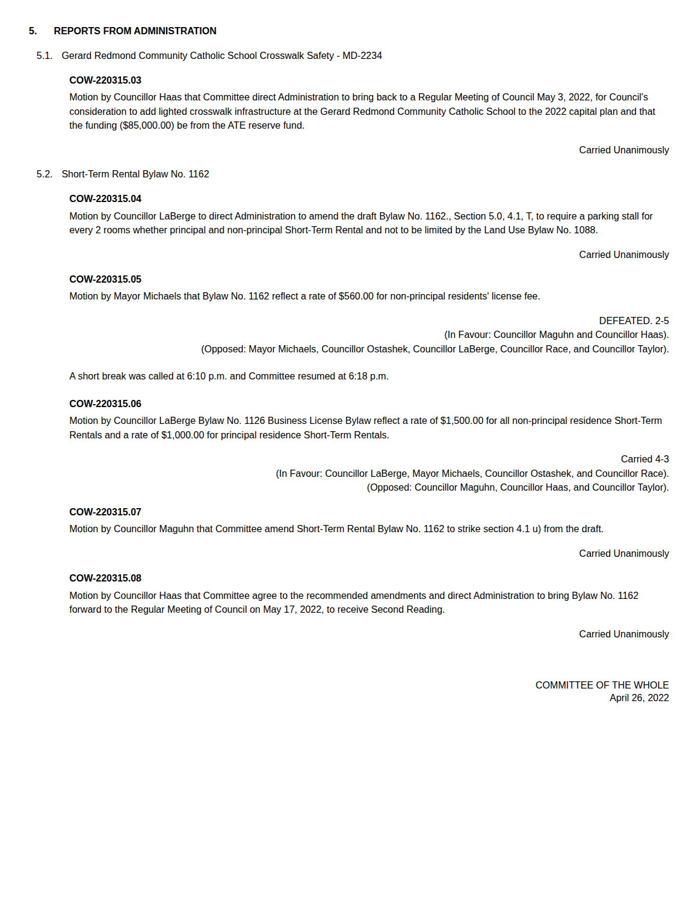5. REPORTS FROM ADMINISTRATION
5.1. Gerard Redmond Community Catholic School Crosswalk Safety - MD-2234
COW-220315.03
Motion by Councillor Haas that Committee direct Administration to bring back to a Regular Meeting of Council May 3, 2022, for Council's consideration to add lighted crosswalk infrastructure at the Gerard Redmond Community Catholic School to the 2022 capital plan and that the funding ($85,000.00) be from the ATE reserve fund.
Carried Unanimously
5.2. Short-Term Rental Bylaw No. 1162
COW-220315.04
Motion by Councillor LaBerge to direct Administration to amend the draft Bylaw No. 1162., Section 5.0, 4.1, T, to require a parking stall for every 2 rooms whether principal and non-principal Short-Term Rental and not to be limited by the Land Use Bylaw No. 1088.
Carried Unanimously
COW-220315.05
Motion by Mayor Michaels that Bylaw No. 1162 reflect a rate of $560.00 for non-principal residents' license fee.
DEFEATED. 2-5
(In Favour: Councillor Maguhn and Councillor Haas).
(Opposed: Mayor Michaels, Councillor Ostashek, Councillor LaBerge, Councillor Race, and Councillor Taylor).
A short break was called at 6:10 p.m. and Committee resumed at 6:18 p.m.
COW-220315.06
Motion by Councillor LaBerge Bylaw No. 1126 Business License Bylaw reflect a rate of $1,500.00 for all non-principal residence Short-Term Rentals and a rate of $1,000.00 for principal residence Short-Term Rentals.
Carried 4-3
(In Favour: Councillor LaBerge, Mayor Michaels, Councillor Ostashek, and Councillor Race).
(Opposed: Councillor Maguhn, Councillor Haas, and Councillor Taylor).
COW-220315.07
Motion by Councillor Maguhn that Committee amend Short-Term Rental Bylaw No. 1162 to strike section 4.1 u) from the draft.
Carried Unanimously
COW-220315.08
Motion by Councillor Haas that Committee agree to the recommended amendments and direct Administration to bring Bylaw No. 1162 forward to the Regular Meeting of Council on May 17, 2022, to receive Second Reading.
Carried Unanimously
COMMITTEE OF THE WHOLE
April 26, 2022